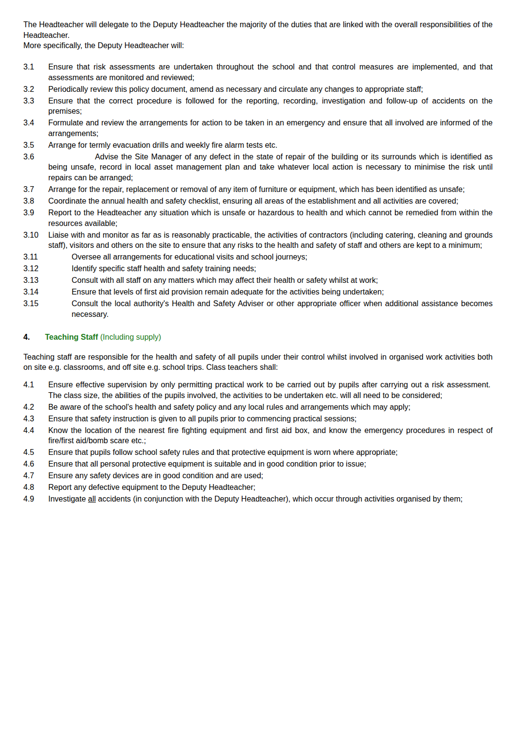The Headteacher will delegate to the Deputy Headteacher the majority of the duties that are linked with the overall responsibilities of the Headteacher.
More specifically, the Deputy Headteacher will:
3.1 Ensure that risk assessments are undertaken throughout the school and that control measures are implemented, and that assessments are monitored and reviewed;
3.2 Periodically review this policy document, amend as necessary and circulate any changes to appropriate staff;
3.3 Ensure that the correct procedure is followed for the reporting, recording, investigation and follow-up of accidents on the premises;
3.4 Formulate and review the arrangements for action to be taken in an emergency and ensure that all involved are informed of the arrangements;
3.5 Arrange for termly evacuation drills and weekly fire alarm tests etc.
3.6 Advise the Site Manager of any defect in the state of repair of the building or its surrounds which is identified as being unsafe, record in local asset management plan and take whatever local action is necessary to minimise the risk until repairs can be arranged;
3.7 Arrange for the repair, replacement or removal of any item of furniture or equipment, which has been identified as unsafe;
3.8 Coordinate the annual health and safety checklist, ensuring all areas of the establishment and all activities are covered;
3.9 Report to the Headteacher any situation which is unsafe or hazardous to health and which cannot be remedied from within the resources available;
3.10 Liaise with and monitor as far as is reasonably practicable, the activities of contractors (including catering, cleaning and grounds staff), visitors and others on the site to ensure that any risks to the health and safety of staff and others are kept to a minimum;
3.11 Oversee all arrangements for educational visits and school journeys;
3.12 Identify specific staff health and safety training needs;
3.13 Consult with all staff on any matters which may affect their health or safety whilst at work;
3.14 Ensure that levels of first aid provision remain adequate for the activities being undertaken;
3.15 Consult the local authority's Health and Safety Adviser or other appropriate officer when additional assistance becomes necessary.
4. Teaching Staff (Including supply)
Teaching staff are responsible for the health and safety of all pupils under their control whilst involved in organised work activities both on site e.g. classrooms, and off site e.g. school trips. Class teachers shall:
4.1 Ensure effective supervision by only permitting practical work to be carried out by pupils after carrying out a risk assessment. The class size, the abilities of the pupils involved, the activities to be undertaken etc. will all need to be considered;
4.2 Be aware of the school's health and safety policy and any local rules and arrangements which may apply;
4.3 Ensure that safety instruction is given to all pupils prior to commencing practical sessions;
4.4 Know the location of the nearest fire fighting equipment and first aid box, and know the emergency procedures in respect of fire/first aid/bomb scare etc.;
4.5 Ensure that pupils follow school safety rules and that protective equipment is worn where appropriate;
4.6 Ensure that all personal protective equipment is suitable and in good condition prior to issue;
4.7 Ensure any safety devices are in good condition and are used;
4.8 Report any defective equipment to the Deputy Headteacher;
4.9 Investigate all accidents (in conjunction with the Deputy Headteacher), which occur through activities organised by them;